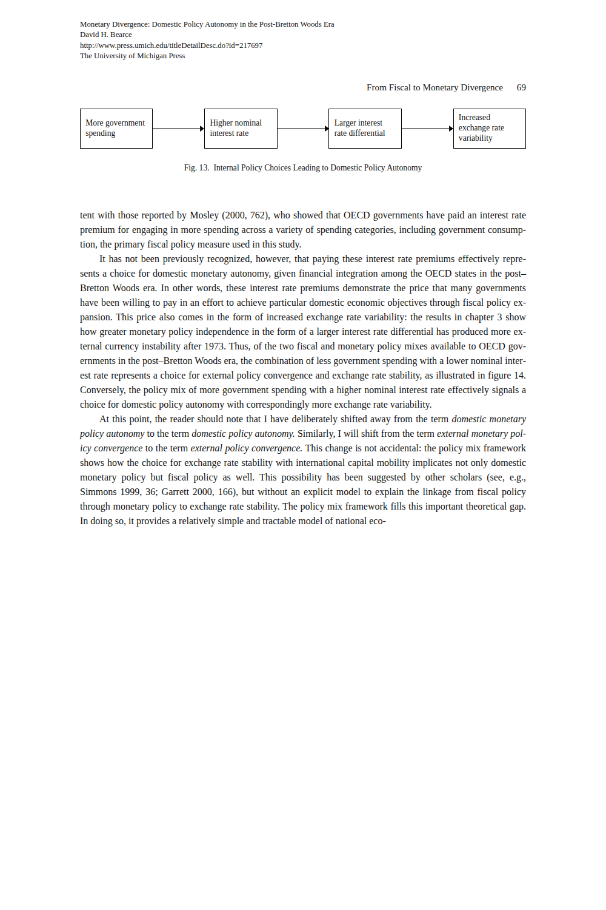Monetary Divergence: Domestic Policy Autonomy in the Post-Bretton Woods Era
David H. Bearce
http://www.press.umich.edu/titleDetailDesc.do?id=217697
The University of Michigan Press
From Fiscal to Monetary Divergence69
More government spending
Higher nominal interest rate
Larger interest rate differential
Increased exchange rate variability
Fig. 13. Internal Policy Choices Leading to Domestic Policy Autonomy
tent with those reported by Mosley (2000, 762), who showed that OECD governments have paid an interest rate premium for engaging in more spending across a variety of spending categories, including government consumption, the primary fiscal policy measure used in this study.
It has not been previously recognized, however, that paying these interest rate premiums effectively represents a choice for domestic monetary autonomy, given financial integration among the OECD states in the post–Bretton Woods era. In other words, these interest rate premiums demonstrate the price that many governments have been willing to pay in an effort to achieve particular domestic economic objectives through fiscal policy expansion. This price also comes in the form of increased exchange rate variability: the results in chapter 3 show how greater monetary policy independence in the form of a larger interest rate differential has produced more external currency instability after 1973. Thus, of the two fiscal and monetary policy mixes available to OECD governments in the post–Bretton Woods era, the combination of less government spending with a lower nominal interest rate represents a choice for external policy convergence and exchange rate stability, as illustrated in figure 14. Conversely, the policy mix of more government spending with a higher nominal interest rate effectively signals a choice for domestic policy autonomy with correspondingly more exchange rate variability.
At this point, the reader should note that I have deliberately shifted away from the term domestic monetary policy autonomy to the term domestic policy autonomy. Similarly, I will shift from the term external monetary policy convergence to the term external policy convergence. This change is not accidental: the policy mix framework shows how the choice for exchange rate stability with international capital mobility implicates not only domestic monetary policy but fiscal policy as well. This possibility has been suggested by other scholars (see, e.g., Simmons 1999, 36; Garrett 2000, 166), but without an explicit model to explain the linkage from fiscal policy through monetary policy to exchange rate stability. The policy mix framework fills this important theoretical gap. In doing so, it provides a relatively simple and tractable model of national eco-